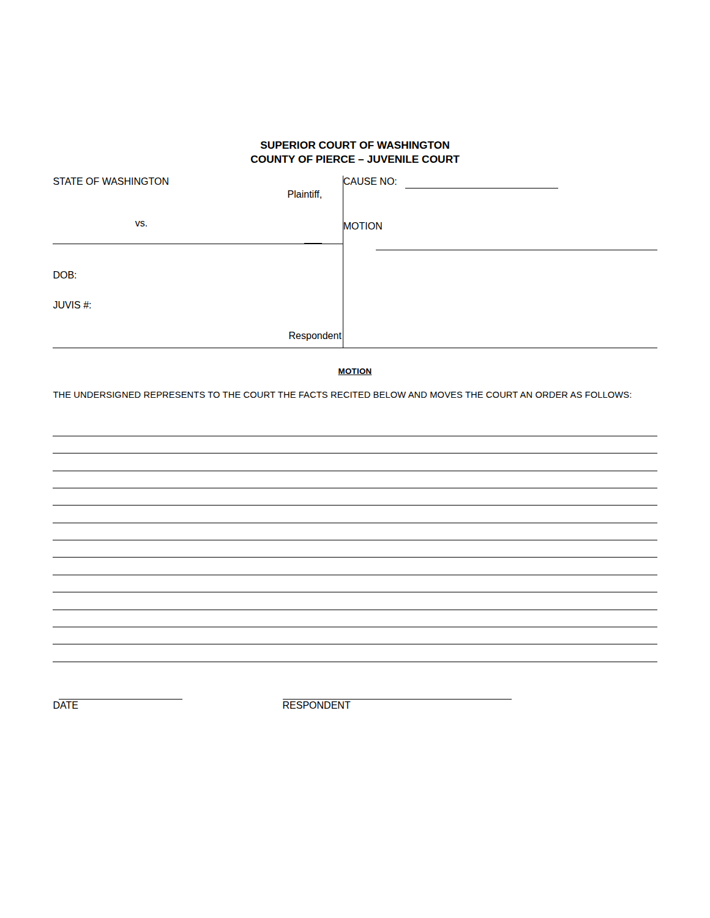SUPERIOR COURT OF WASHINGTON
COUNTY OF PIERCE – JUVENILE COURT
| STATE OF WASHINGTON Plaintiff, vs. DOB: JUVIS #: Respondent | CAUSE NO: MOTION |
MOTION
THE UNDERSIGNED REPRESENTS TO THE COURT THE FACTS RECITED BELOW AND MOVES THE COURT AN ORDER AS FOLLOWS:
| DATE | RESPONDENT |